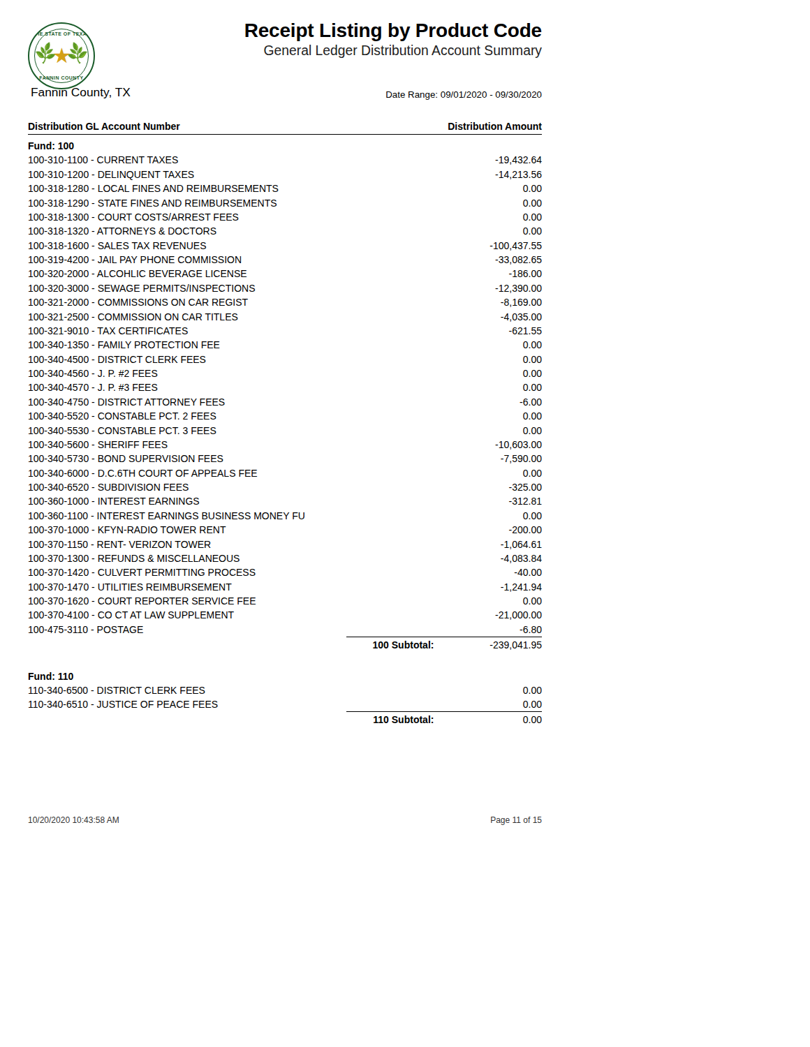THE STATE OF TEXAS
🌿
🌿
★
FANNIN COUNTY
Receipt Listing by Product Code
General Ledger Distribution Account Summary
Fannin County, TX
Date Range: 09/01/2020 - 09/30/2020
| Distribution GL Account Number | Distribution Amount |
| --- | --- |
| Fund: 100 |
| 100-310-1100 - CURRENT TAXES | | -19,432.64 |
| 100-310-1200 - DELINQUENT TAXES | | -14,213.56 |
| 100-318-1280 - LOCAL FINES AND REIMBURSEMENTS | | 0.00 |
| 100-318-1290 - STATE FINES AND REIMBURSEMENTS | | 0.00 |
| 100-318-1300 - COURT COSTS/ARREST FEES | | 0.00 |
| 100-318-1320 - ATTORNEYS & DOCTORS | | 0.00 |
| 100-318-1600 - SALES TAX REVENUES | | -100,437.55 |
| 100-319-4200 - JAIL PAY PHONE COMMISSION | | -33,082.65 |
| 100-320-2000 - ALCOHLIC BEVERAGE LICENSE | | -186.00 |
| 100-320-3000 - SEWAGE PERMITS/INSPECTIONS | | -12,390.00 |
| 100-321-2000 - COMMISSIONS ON CAR REGIST | | -8,169.00 |
| 100-321-2500 - COMMISSION ON CAR TITLES | | -4,035.00 |
| 100-321-9010 - TAX CERTIFICATES | | -621.55 |
| 100-340-1350 - FAMILY PROTECTION FEE | | 0.00 |
| 100-340-4500 - DISTRICT CLERK FEES | | 0.00 |
| 100-340-4560 - J. P. #2 FEES | | 0.00 |
| 100-340-4570 - J. P. #3 FEES | | 0.00 |
| 100-340-4750 - DISTRICT ATTORNEY FEES | | -6.00 |
| 100-340-5520 - CONSTABLE PCT. 2 FEES | | 0.00 |
| 100-340-5530 - CONSTABLE PCT. 3 FEES | | 0.00 |
| 100-340-5600 - SHERIFF FEES | | -10,603.00 |
| 100-340-5730 - BOND SUPERVISION FEES | | -7,590.00 |
| 100-340-6000 - D.C.6TH COURT OF APPEALS FEE | | 0.00 |
| 100-340-6520 - SUBDIVISION FEES | | -325.00 |
| 100-360-1000 - INTEREST EARNINGS | | -312.81 |
| 100-360-1100 - INTEREST EARNINGS BUSINESS MONEY FU | | 0.00 |
| 100-370-1000 - KFYN-RADIO TOWER RENT | | -200.00 |
| 100-370-1150 - RENT- VERIZON TOWER | | -1,064.61 |
| 100-370-1300 - REFUNDS & MISCELLANEOUS | | -4,083.84 |
| 100-370-1420 - CULVERT PERMITTING PROCESS | | -40.00 |
| 100-370-1470 - UTILITIES REIMBURSEMENT | | -1,241.94 |
| 100-370-1620 - COURT REPORTER SERVICE FEE | | 0.00 |
| 100-370-4100 - CO CT AT LAW SUPPLEMENT | | -21,000.00 |
| 100-475-3110 - POSTAGE | | -6.80 |
| | 100 Subtotal: | -239,041.95 |
| Fund: 110 |
| 110-340-6500 - DISTRICT CLERK FEES | | 0.00 |
| 110-340-6510 - JUSTICE OF PEACE FEES | | 0.00 |
| | 110 Subtotal: | 0.00 |
10/20/2020 10:43:58 AM
Page 11 of 15